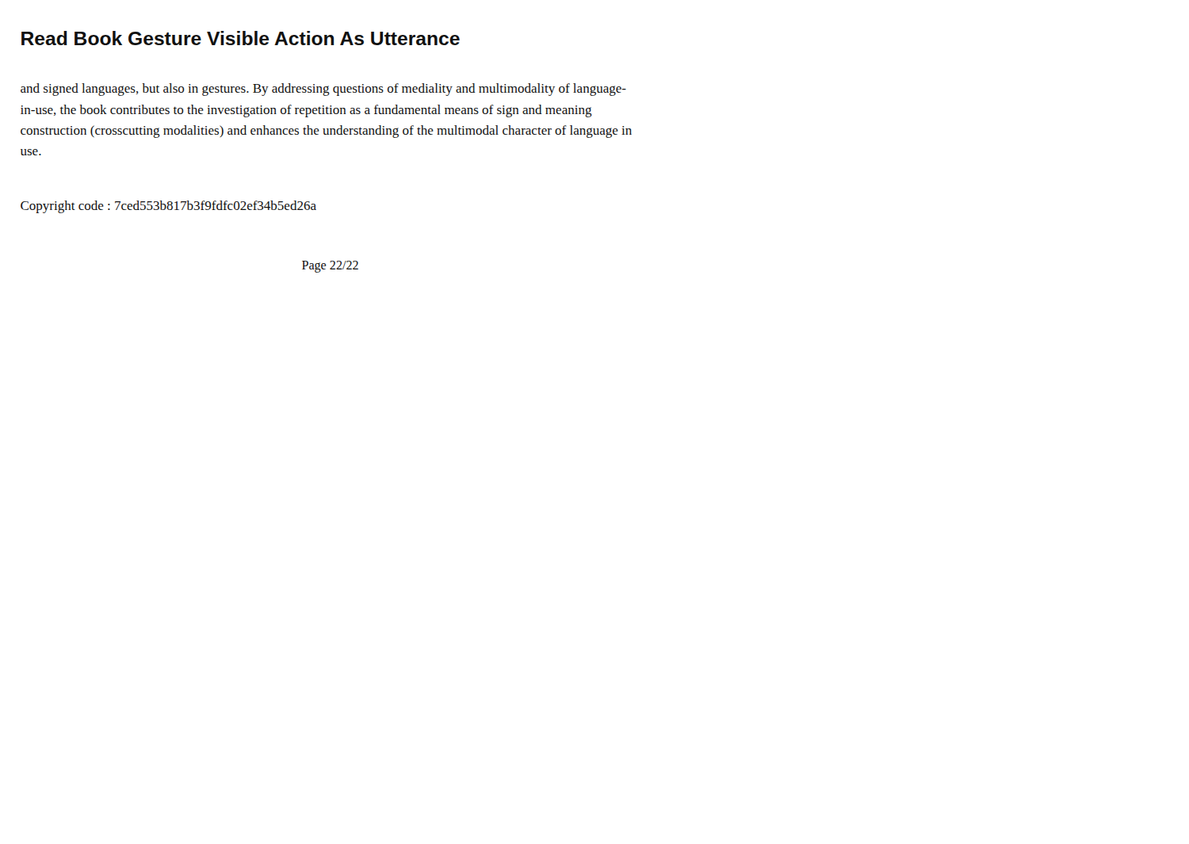Read Book Gesture Visible Action As Utterance
and signed languages, but also in gestures. By addressing questions of mediality and multimodality of language-in-use, the book contributes to the investigation of repetition as a fundamental means of sign and meaning construction (crosscutting modalities) and enhances the understanding of the multimodal character of language in use.
Copyright code : 7ced553b817b3f9fdfc02ef34b5ed26a
Page 22/22